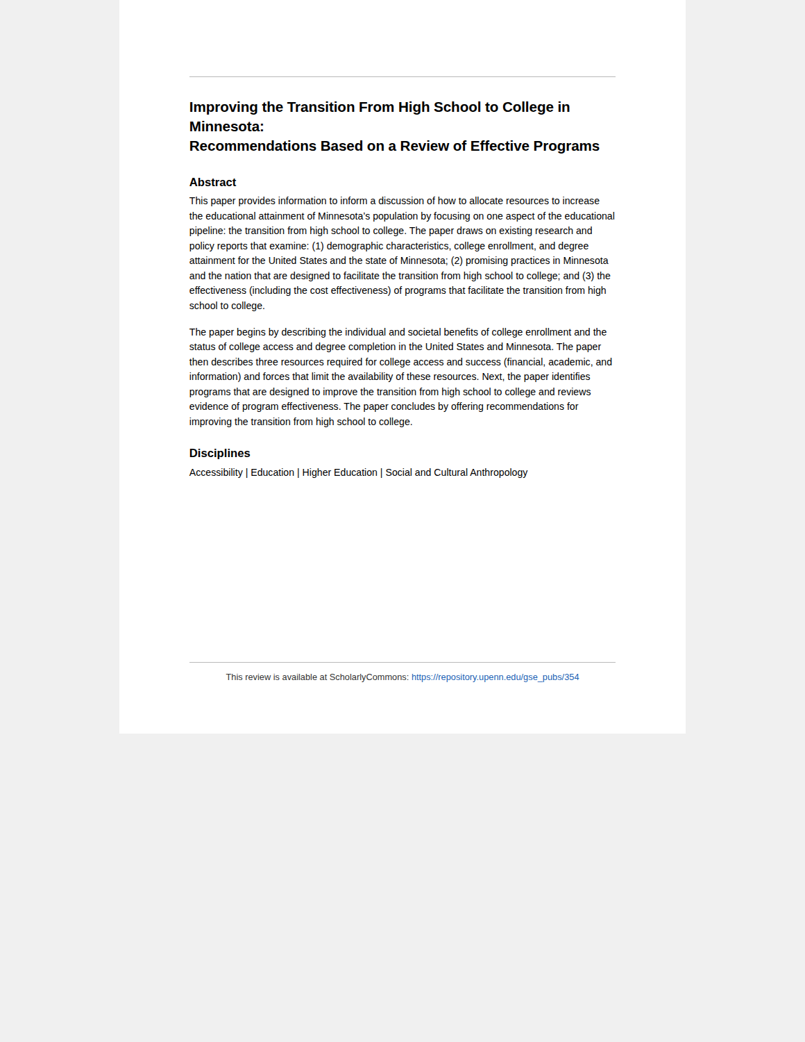Improving the Transition From High School to College in Minnesota:
Recommendations Based on a Review of Effective Programs
Abstract
This paper provides information to inform a discussion of how to allocate resources to increase the educational attainment of Minnesota’s population by focusing on one aspect of the educational pipeline: the transition from high school to college. The paper draws on existing research and policy reports that examine: (1) demographic characteristics, college enrollment, and degree attainment for the United States and the state of Minnesota; (2) promising practices in Minnesota and the nation that are designed to facilitate the transition from high school to college; and (3) the effectiveness (including the cost effectiveness) of programs that facilitate the transition from high school to college.
The paper begins by describing the individual and societal benefits of college enrollment and the status of college access and degree completion in the United States and Minnesota. The paper then describes three resources required for college access and success (financial, academic, and information) and forces that limit the availability of these resources. Next, the paper identifies programs that are designed to improve the transition from high school to college and reviews evidence of program effectiveness. The paper concludes by offering recommendations for improving the transition from high school to college.
Disciplines
Accessibility | Education | Higher Education | Social and Cultural Anthropology
This review is available at ScholarlyCommons: https://repository.upenn.edu/gse_pubs/354